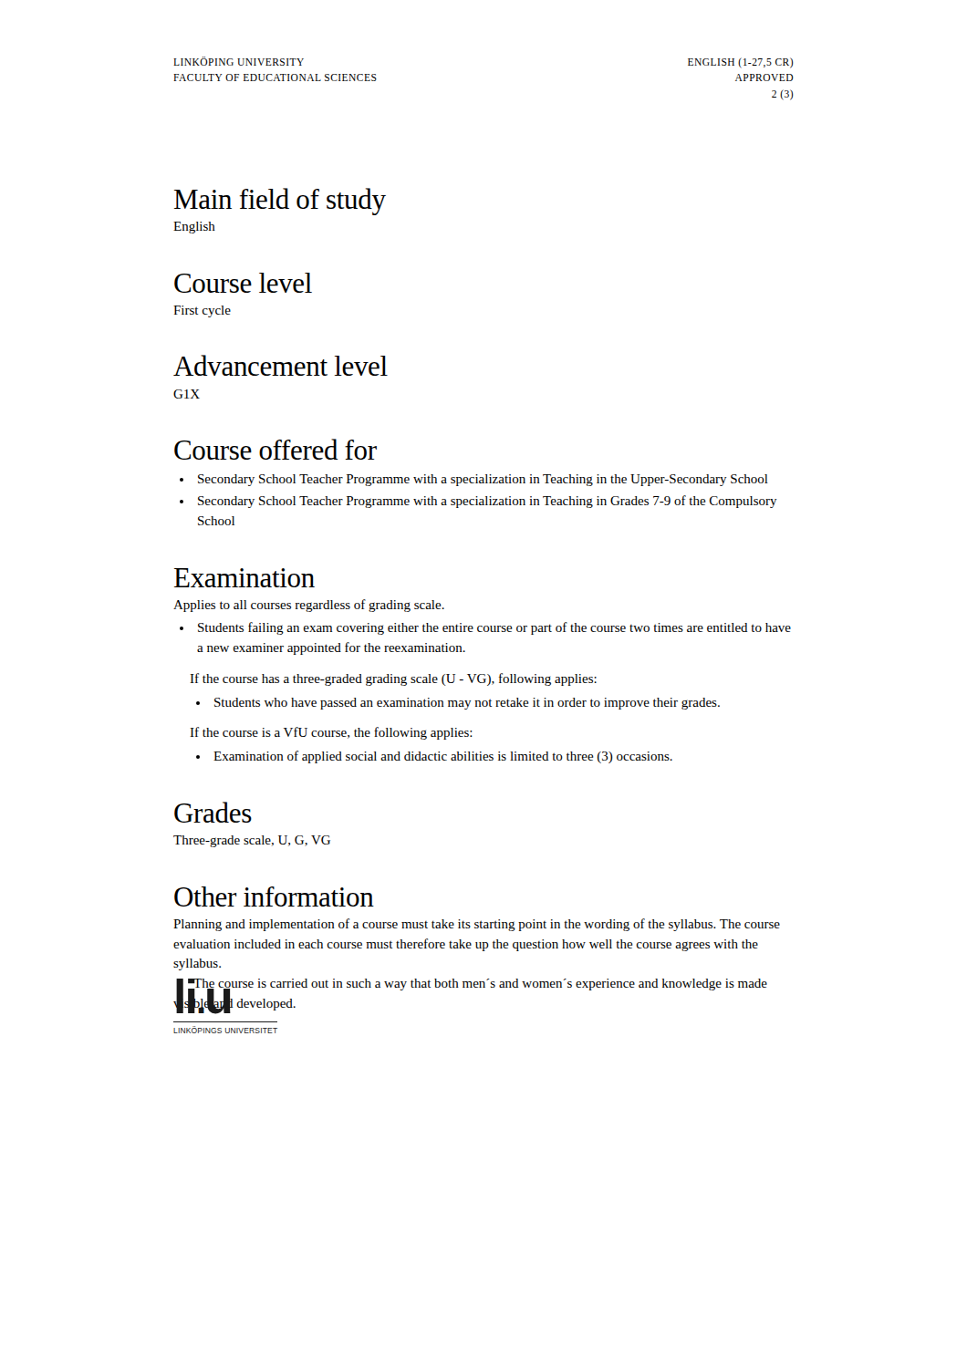Linköping University
Faculty of Educational Sciences
English (1-27,5 cr)
Approved
2 (3)
Main field of study
English
Course level
First cycle
Advancement level
G1X
Course offered for
Secondary School Teacher Programme with a specialization in Teaching in the Upper-Secondary School
Secondary School Teacher Programme with a specialization in Teaching in Grades 7-9 of the Compulsory School
Examination
Applies to all courses regardless of grading scale.
Students failing an exam covering either the entire course or part of the course two times are entitled to have a new examiner appointed for the reexamination.
If the course has a three-graded grading scale (U - VG), following applies:
Students who have passed an examination may not retake it in order to improve their grades.
If the course is a VfU course, the following applies:
Examination of applied social and didactic abilities is limited to three (3) occasions.
Grades
Three-grade scale, U, G, VG
Other information
Planning and implementation of a course must take its starting point in the wording of the syllabus. The course evaluation included in each course must therefore take up the question how well the course agrees with the syllabus.
The course is carried out in such a way that both men´s and women´s experience and knowledge is made visible and developed.
li. u
LINKÖPINGS UNIVERSITET